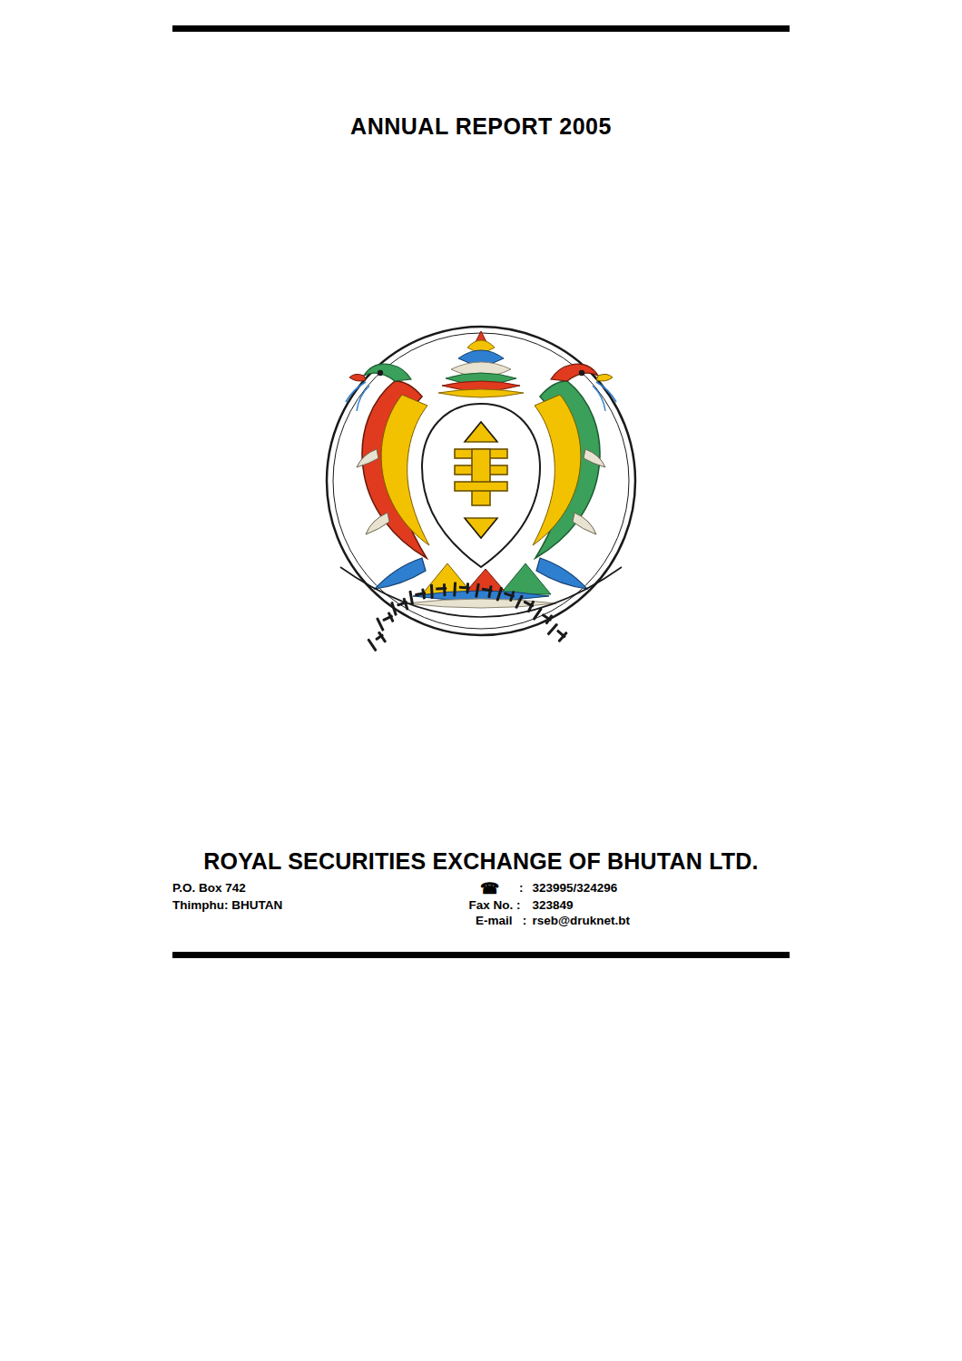ANNUAL REPORT 2005
ROYAL SECURITIES EXCHANGE OF BHUTAN LTD.
| P.O. Box 742 | ☎ | : | 323995/324296 |
| Thimphu: BHUTAN | Fax No. : | 323849 |
| | E-mail : | rseb@druknet.bt |